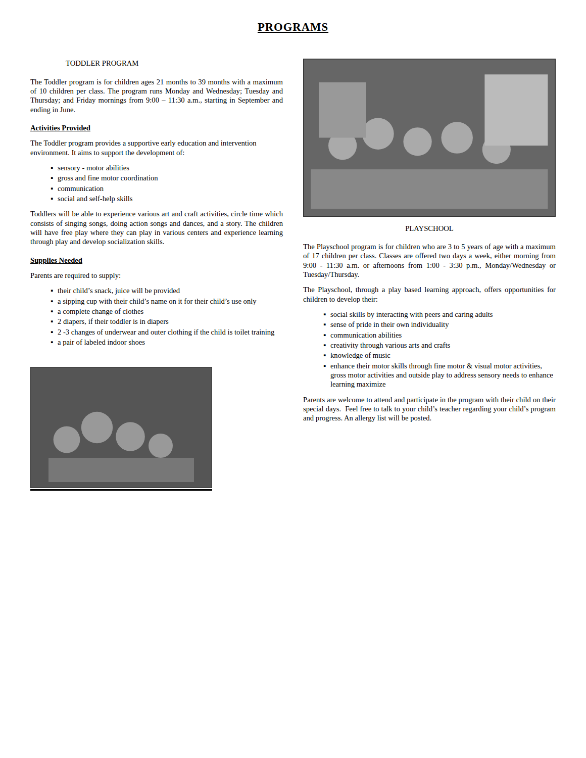PROGRAMS
TODDLER PROGRAM
The Toddler program is for children ages 21 months to 39 months with a maximum of 10 children per class. The program runs Monday and Wednesday; Tuesday and Thursday; and Friday mornings from 9:00 – 11:30 a.m., starting in September and ending in June.
Activities Provided
The Toddler program provides a supportive early education and intervention environment. It aims to support the development of:
sensory - motor abilities
gross and fine motor coordination
communication
social and self-help skills
Toddlers will be able to experience various art and craft activities, circle time which consists of singing songs, doing action songs and dances, and a story. The children will have free play where they can play in various centers and experience learning through play and develop socialization skills.
Supplies Needed
Parents are required to supply:
their child’s snack, juice will be provided
a sipping cup with their child’s name on it for their child’s use only
a complete change of clothes
2 diapers, if their toddler is in diapers
2 -3 changes of underwear and outer clothing if the child is toilet training
a pair of labeled indoor shoes
PLAYSCHOOL
The Playschool program is for children who are 3 to 5 years of age with a maximum of 17 children per class. Classes are offered two days a week, either morning from 9:00 - 11:30 a.m. or afternoons from 1:00 - 3:30 p.m., Monday/Wednesday or Tuesday/Thursday.
The Playschool, through a play based learning approach, offers opportunities for children to develop their:
social skills by interacting with peers and caring adults
sense of pride in their own individuality
communication abilities
creativity through various arts and crafts
knowledge of music
enhance their motor skills through fine motor & visual motor activities, gross motor activities and outside play to address sensory needs to enhance learning maximize
Parents are welcome to attend and participate in the program with their child on their special days. Feel free to talk to your child’s teacher regarding your child’s program and progress. An allergy list will be posted.